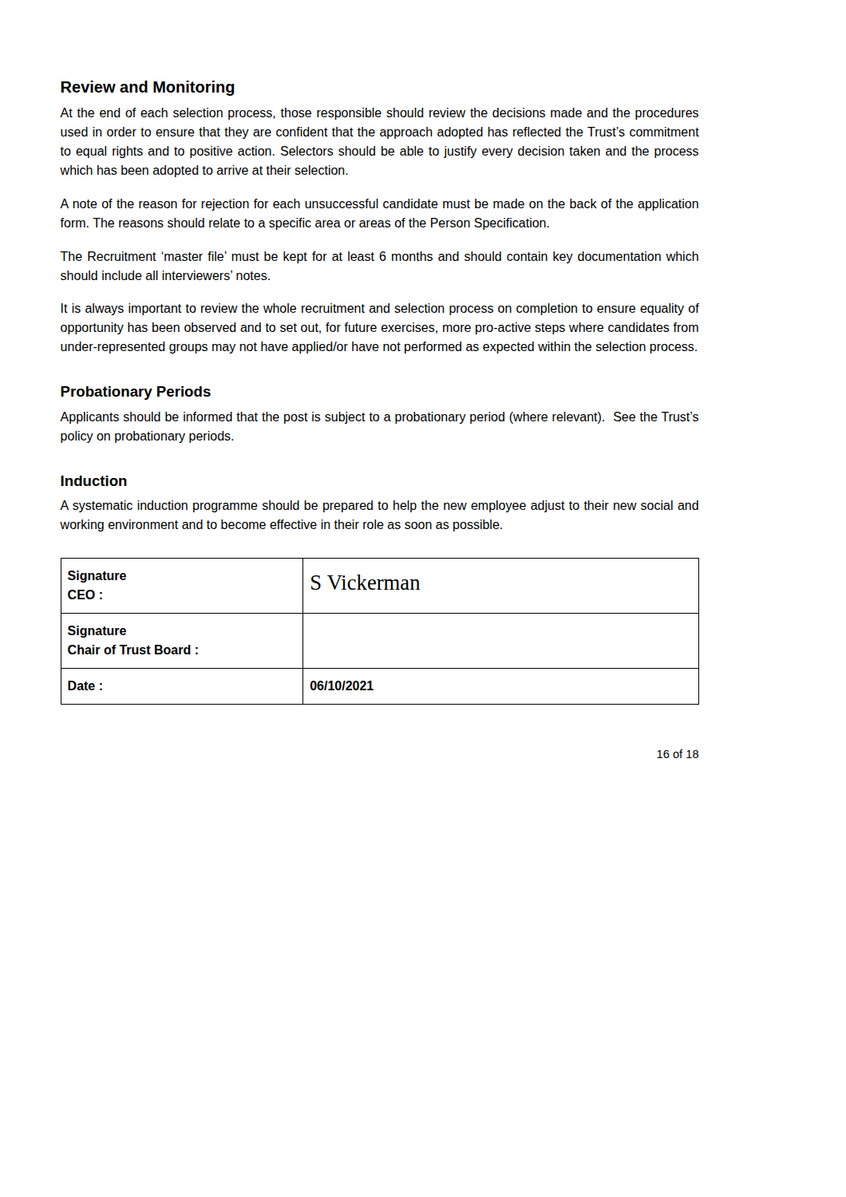Review and Monitoring
At the end of each selection process, those responsible should review the decisions made and the procedures used in order to ensure that they are confident that the approach adopted has reflected the Trust’s commitment to equal rights and to positive action. Selectors should be able to justify every decision taken and the process which has been adopted to arrive at their selection.
A note of the reason for rejection for each unsuccessful candidate must be made on the back of the application form. The reasons should relate to a specific area or areas of the Person Specification.
The Recruitment ‘master file’ must be kept for at least 6 months and should contain key documentation which should include all interviewers’ notes.
It is always important to review the whole recruitment and selection process on completion to ensure equality of opportunity has been observed and to set out, for future exercises, more pro-active steps where candidates from under-represented groups may not have applied/or have not performed as expected within the selection process.
Probationary Periods
Applicants should be informed that the post is subject to a probationary period (where relevant). See the Trust’s policy on probationary periods.
Induction
A systematic induction programme should be prepared to help the new employee adjust to their new social and working environment and to become effective in their role as soon as possible.
| Signature CEO : | S Vickerman |
| Signature Chair of Trust Board : | |
| Date : | 06/10/2021 |
16 of 18